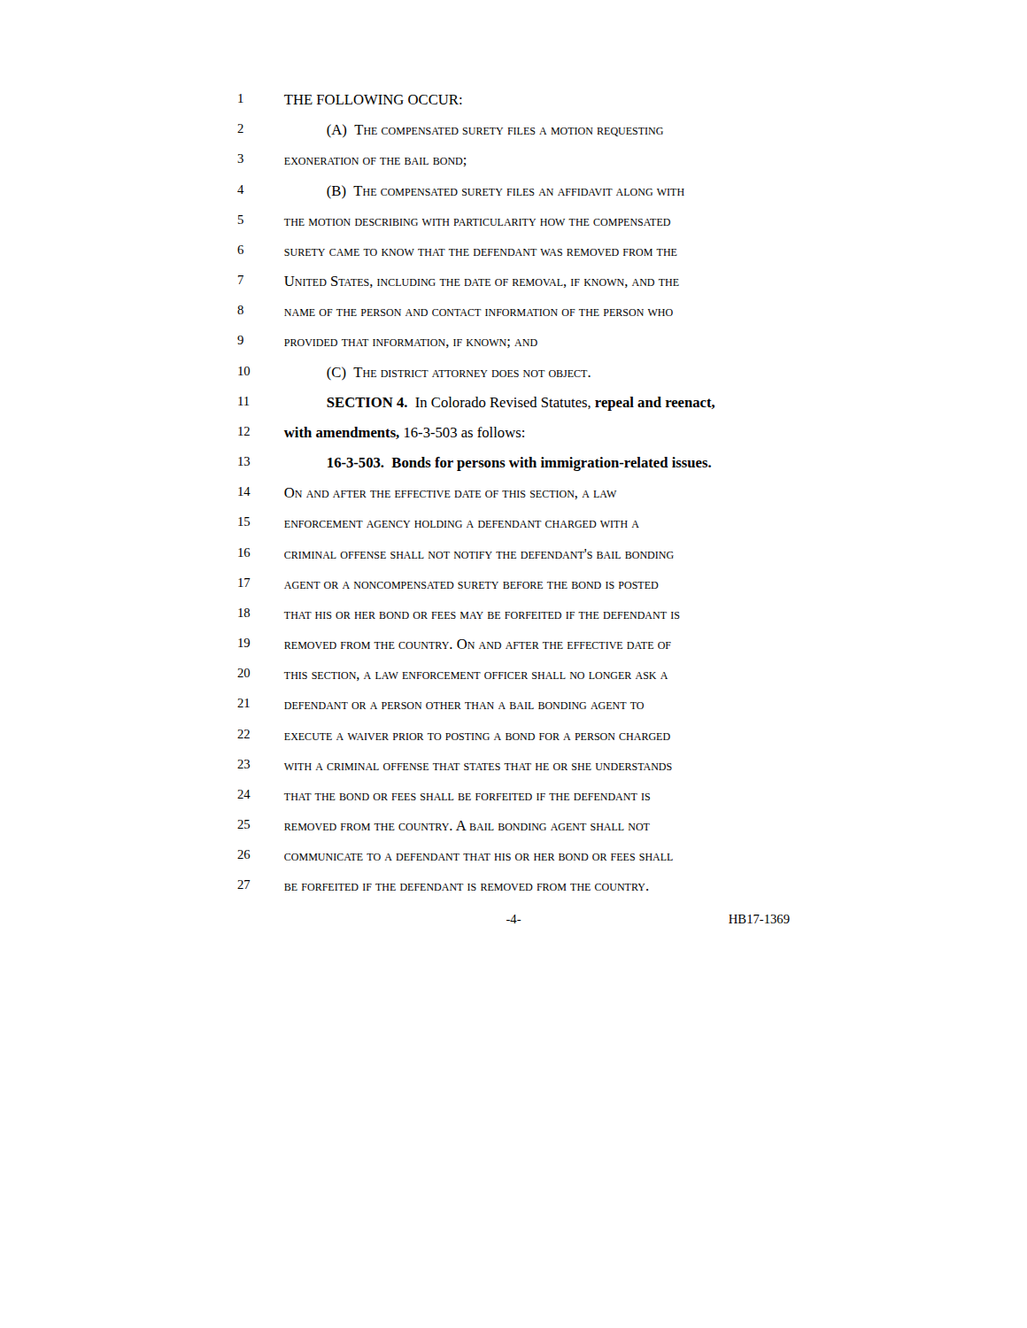| 1 | THE FOLLOWING OCCUR: |
| 2 | (A) The compensated surety files a motion requesting |
| 3 | exoneration of the bail bond; |
| 4 | (B) The compensated surety files an affidavit along with |
| 5 | the motion describing with particularity how the compensated |
| 6 | surety came to know that the defendant was removed from the |
| 7 | United States, including the date of removal, if known, and the |
| 8 | name of the person and contact information of the person who |
| 9 | provided that information, if known; and |
| 10 | (C) The district attorney does not object. |
| 11 | SECTION 4. In Colorado Revised Statutes, repeal and reenact, |
| 12 | with amendments, 16-3-503 as follows: |
| 13 | 16-3-503. Bonds for persons with immigration-related issues. |
| 14 | On and after the effective date of this section, a law |
| 15 | enforcement agency holding a defendant charged with a |
| 16 | criminal offense shall not notify the defendant's bail bonding |
| 17 | agent or a noncompensated surety before the bond is posted |
| 18 | that his or her bond or fees may be forfeited if the defendant is |
| 19 | removed from the country. On and after the effective date of |
| 20 | this section, a law enforcement officer shall no longer ask a |
| 21 | defendant or a person other than a bail bonding agent to |
| 22 | execute a waiver prior to posting a bond for a person charged |
| 23 | with a criminal offense that states that he or she understands |
| 24 | that the bond or fees shall be forfeited if the defendant is |
| 25 | removed from the country. A bail bonding agent shall not |
| 26 | communicate to a defendant that his or her bond or fees shall |
| 27 | be forfeited if the defendant is removed from the country. |
-4-
HB17-1369